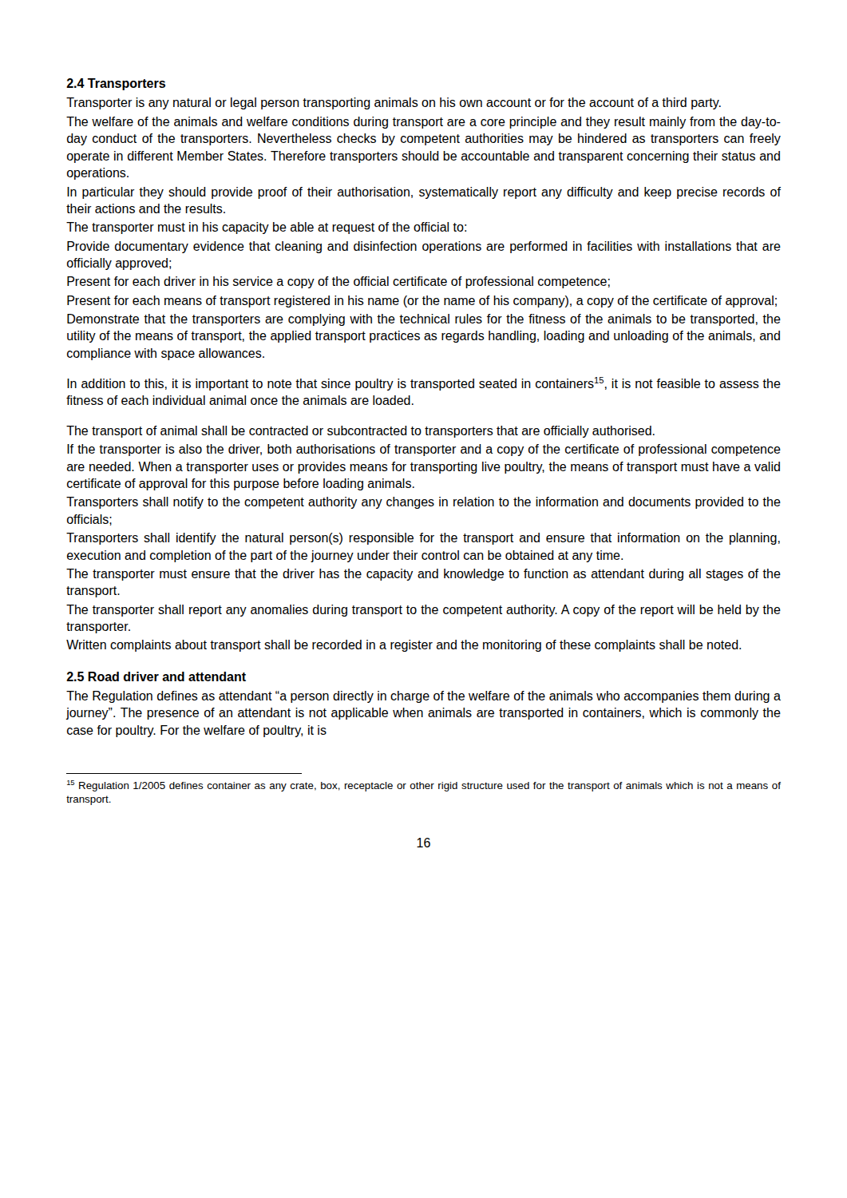2.4 Transporters
Transporter is any natural or legal person transporting animals on his own account or for the account of a third party.
The welfare of the animals and welfare conditions during transport are a core principle and they result mainly from the day-to-day conduct of the transporters. Nevertheless checks by competent authorities may be hindered as transporters can freely operate in different Member States. Therefore transporters should be accountable and transparent concerning their status and operations.
In particular they should provide proof of their authorisation, systematically report any difficulty and keep precise records of their actions and the results.
The transporter must in his capacity be able at request of the official to:
Provide documentary evidence that cleaning and disinfection operations are performed in facilities with installations that are officially approved;
Present for each driver in his service a copy of the official certificate of professional competence;
Present for each means of transport registered in his name (or the name of his company), a copy of the certificate of approval;
Demonstrate that the transporters are complying with the technical rules for the fitness of the animals to be transported, the utility of the means of transport, the applied transport practices as regards handling, loading and unloading of the animals, and compliance with space allowances.
In addition to this, it is important to note that since poultry is transported seated in containers15, it is not feasible to assess the fitness of each individual animal once the animals are loaded.
The transport of animal shall be contracted or subcontracted to transporters that are officially authorised.
If the transporter is also the driver, both authorisations of transporter and a copy of the certificate of professional competence are needed. When a transporter uses or provides means for transporting live poultry, the means of transport must have a valid certificate of approval for this purpose before loading animals.
Transporters shall notify to the competent authority any changes in relation to the information and documents provided to the officials;
Transporters shall identify the natural person(s) responsible for the transport and ensure that information on the planning, execution and completion of the part of the journey under their control can be obtained at any time.
The transporter must ensure that the driver has the capacity and knowledge to function as attendant during all stages of the transport.
The transporter shall report any anomalies during transport to the competent authority. A copy of the report will be held by the transporter.
Written complaints about transport shall be recorded in a register and the monitoring of these complaints shall be noted.
2.5 Road driver and attendant
The Regulation defines as attendant “a person directly in charge of the welfare of the animals who accompanies them during a journey”. The presence of an attendant is not applicable when animals are transported in containers, which is commonly the case for poultry. For the welfare of poultry, it is
15 Regulation 1/2005 defines container as any crate, box, receptacle or other rigid structure used for the transport of animals which is not a means of transport.
16